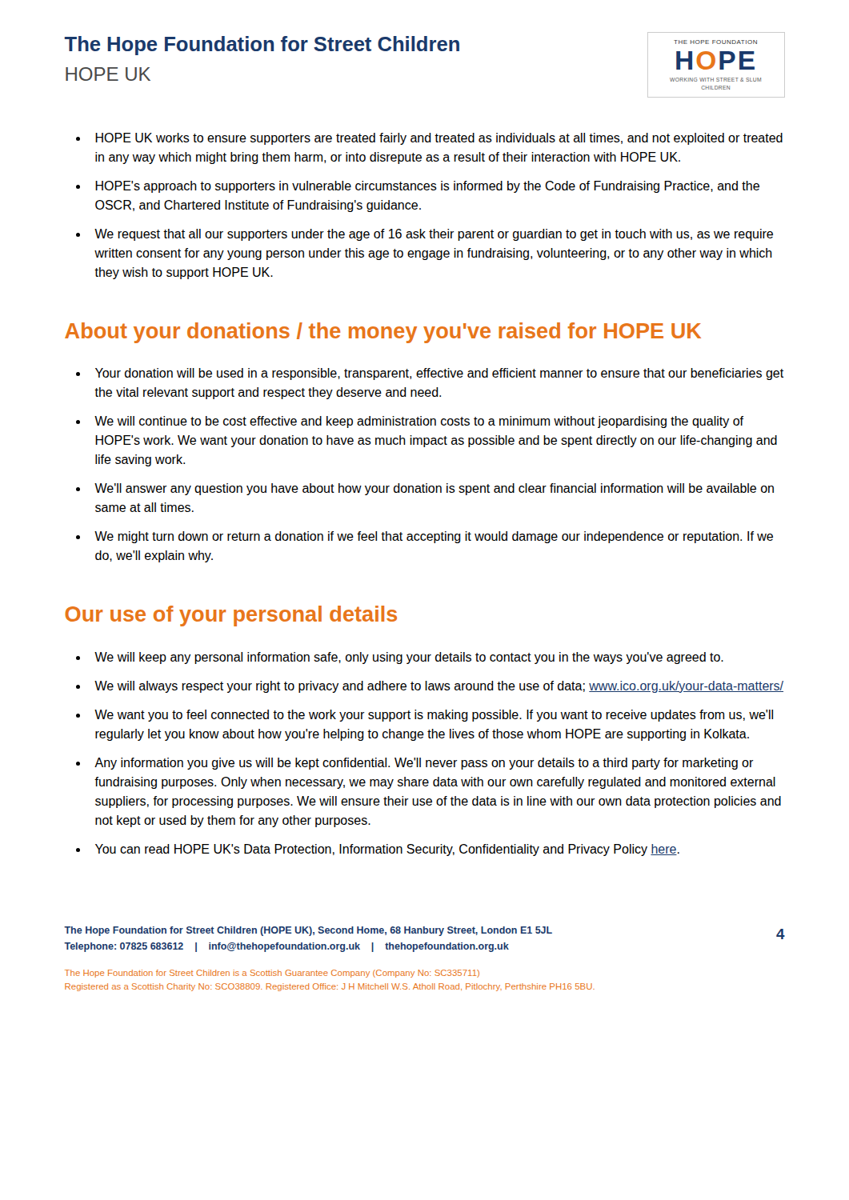The Hope Foundation for Street Children
HOPE UK
The Hope Foundation
HOPE
Working with Street & Slum Children
HOPE UK works to ensure supporters are treated fairly and treated as individuals at all times, and not exploited or treated in any way which might bring them harm, or into disrepute as a result of their interaction with HOPE UK.
HOPE's approach to supporters in vulnerable circumstances is informed by the Code of Fundraising Practice, and the OSCR, and Chartered Institute of Fundraising's guidance.
We request that all our supporters under the age of 16 ask their parent or guardian to get in touch with us, as we require written consent for any young person under this age to engage in fundraising, volunteering, or to any other way in which they wish to support HOPE UK.
About your donations / the money you've raised for HOPE UK
Your donation will be used in a responsible, transparent, effective and efficient manner to ensure that our beneficiaries get the vital relevant support and respect they deserve and need.
We will continue to be cost effective and keep administration costs to a minimum without jeopardising the quality of HOPE's work. We want your donation to have as much impact as possible and be spent directly on our life-changing and life saving work.
We'll answer any question you have about how your donation is spent and clear financial information will be available on same at all times.
We might turn down or return a donation if we feel that accepting it would damage our independence or reputation. If we do, we'll explain why.
Our use of your personal details
We will keep any personal information safe, only using your details to contact you in the ways you've agreed to.
We will always respect your right to privacy and adhere to laws around the use of data; www.ico.org.uk/your-data-matters/
We want you to feel connected to the work your support is making possible. If you want to receive updates from us, we'll regularly let you know about how you're helping to change the lives of those whom HOPE are supporting in Kolkata.
Any information you give us will be kept confidential. We'll never pass on your details to a third party for marketing or fundraising purposes. Only when necessary, we may share data with our own carefully regulated and monitored external suppliers, for processing purposes. We will ensure their use of the data is in line with our own data protection policies and not kept or used by them for any other purposes.
You can read HOPE UK's Data Protection, Information Security, Confidentiality and Privacy Policy here.
4
The Hope Foundation for Street Children (HOPE UK), Second Home, 68 Hanbury Street, London E1 5JL
Telephone: 07825 683612 | info@thehopefoundation.org.uk | thehopefoundation.org.uk
The Hope Foundation for Street Children is a Scottish Guarantee Company (Company No: SC335711)
Registered as a Scottish Charity No: SCO38809. Registered Office: J H Mitchell W.S. Atholl Road, Pitlochry, Perthshire PH16 5BU.